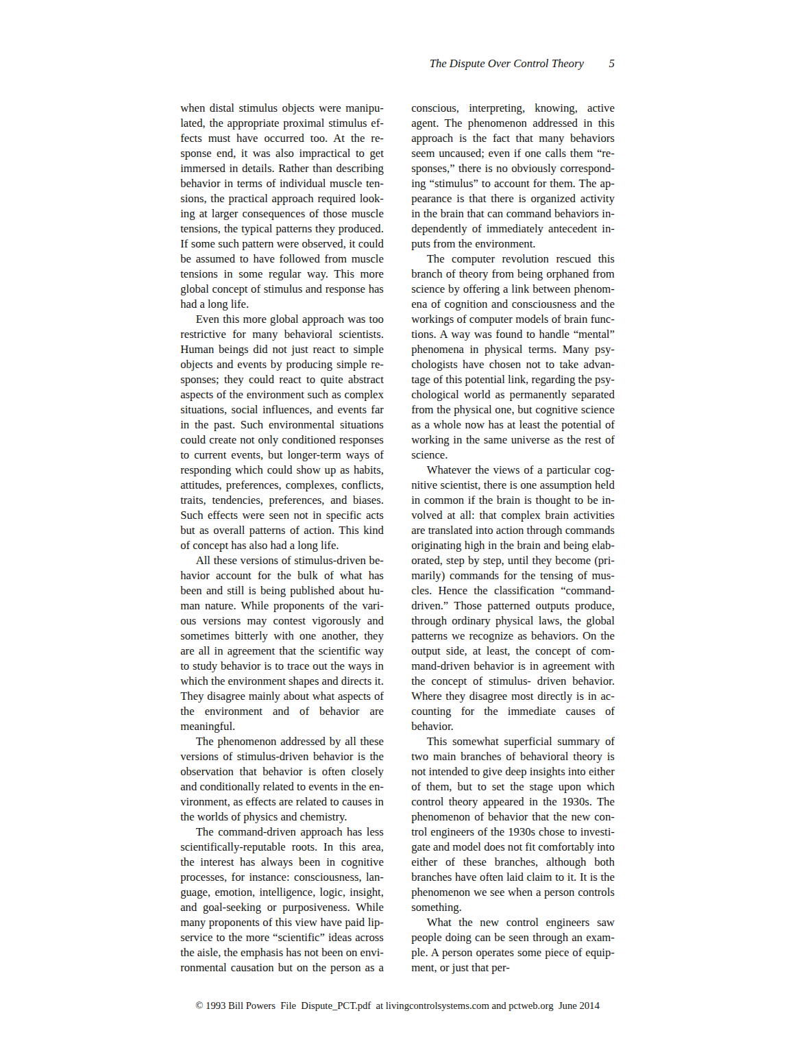The Dispute Over Control Theory 5
when distal stimulus objects were manipulated, the appropriate proximal stimulus effects must have occurred too. At the response end, it was also impractical to get immersed in details. Rather than describing behavior in terms of individual muscle tensions, the practical approach required looking at larger consequences of those muscle tensions, the typical patterns they produced. If some such pattern were observed, it could be assumed to have followed from muscle tensions in some regular way. This more global concept of stimulus and response has had a long life.
Even this more global approach was too restrictive for many behavioral scientists. Human beings did not just react to simple objects and events by producing simple responses; they could react to quite abstract aspects of the environment such as complex situations, social influences, and events far in the past. Such environmental situations could create not only conditioned responses to current events, but longer-term ways of responding which could show up as habits, attitudes, preferences, complexes, conflicts, traits, tendencies, preferences, and biases. Such effects were seen not in specific acts but as overall patterns of action. This kind of concept has also had a long life.
All these versions of stimulus-driven behavior account for the bulk of what has been and still is being published about human nature. While proponents of the various versions may contest vigorously and sometimes bitterly with one another, they are all in agreement that the scientific way to study behavior is to trace out the ways in which the environment shapes and directs it. They disagree mainly about what aspects of the environment and of behavior are meaningful.
The phenomenon addressed by all these versions of stimulus-driven behavior is the observation that behavior is often closely and conditionally related to events in the environment, as effects are related to causes in the worlds of physics and chemistry.
The command-driven approach has less scientifically-reputable roots. In this area, the interest has always been in cognitive processes, for instance: consciousness, language, emotion, intelligence, logic, insight, and goal-seeking or purposiveness. While many proponents of this view have paid lip-service to the more “scientific” ideas across the aisle, the emphasis has not been on environmental causation but on the person as a conscious, interpreting, knowing, active agent. The phenomenon addressed in this approach is the fact that many behaviors seem uncaused; even if one calls them “responses,” there is no obviously corresponding “stimulus” to account for them. The appearance is that there is organized activity in the brain that can command behaviors independently of immediately antecedent inputs from the environment.
The computer revolution rescued this branch of theory from being orphaned from science by offering a link between phenomena of cognition and consciousness and the workings of computer models of brain functions. A way was found to handle “mental” phenomena in physical terms. Many psychologists have chosen not to take advantage of this potential link, regarding the psychological world as permanently separated from the physical one, but cognitive science as a whole now has at least the potential of working in the same universe as the rest of science.
Whatever the views of a particular cognitive scientist, there is one assumption held in common if the brain is thought to be involved at all: that complex brain activities are translated into action through commands originating high in the brain and being elaborated, step by step, until they become (primarily) commands for the tensing of muscles. Hence the classification “command-driven.” Those patterned outputs produce, through ordinary physical laws, the global patterns we recognize as behaviors. On the output side, at least, the concept of command-driven behavior is in agreement with the concept of stimulus- driven behavior. Where they disagree most directly is in accounting for the immediate causes of behavior.
This somewhat superficial summary of two main branches of behavioral theory is not intended to give deep insights into either of them, but to set the stage upon which control theory appeared in the 1930s. The phenomenon of behavior that the new control engineers of the 1930s chose to investigate and model does not fit comfortably into either of these branches, although both branches have often laid claim to it. It is the phenomenon we see when a person controls something.
What the new control engineers saw people doing can be seen through an example. A person operates some piece of equipment, or just that per-
© 1993 Bill Powers File Dispute_PCT.pdf at livingcontrolsystems.com and pctweb.org June 2014